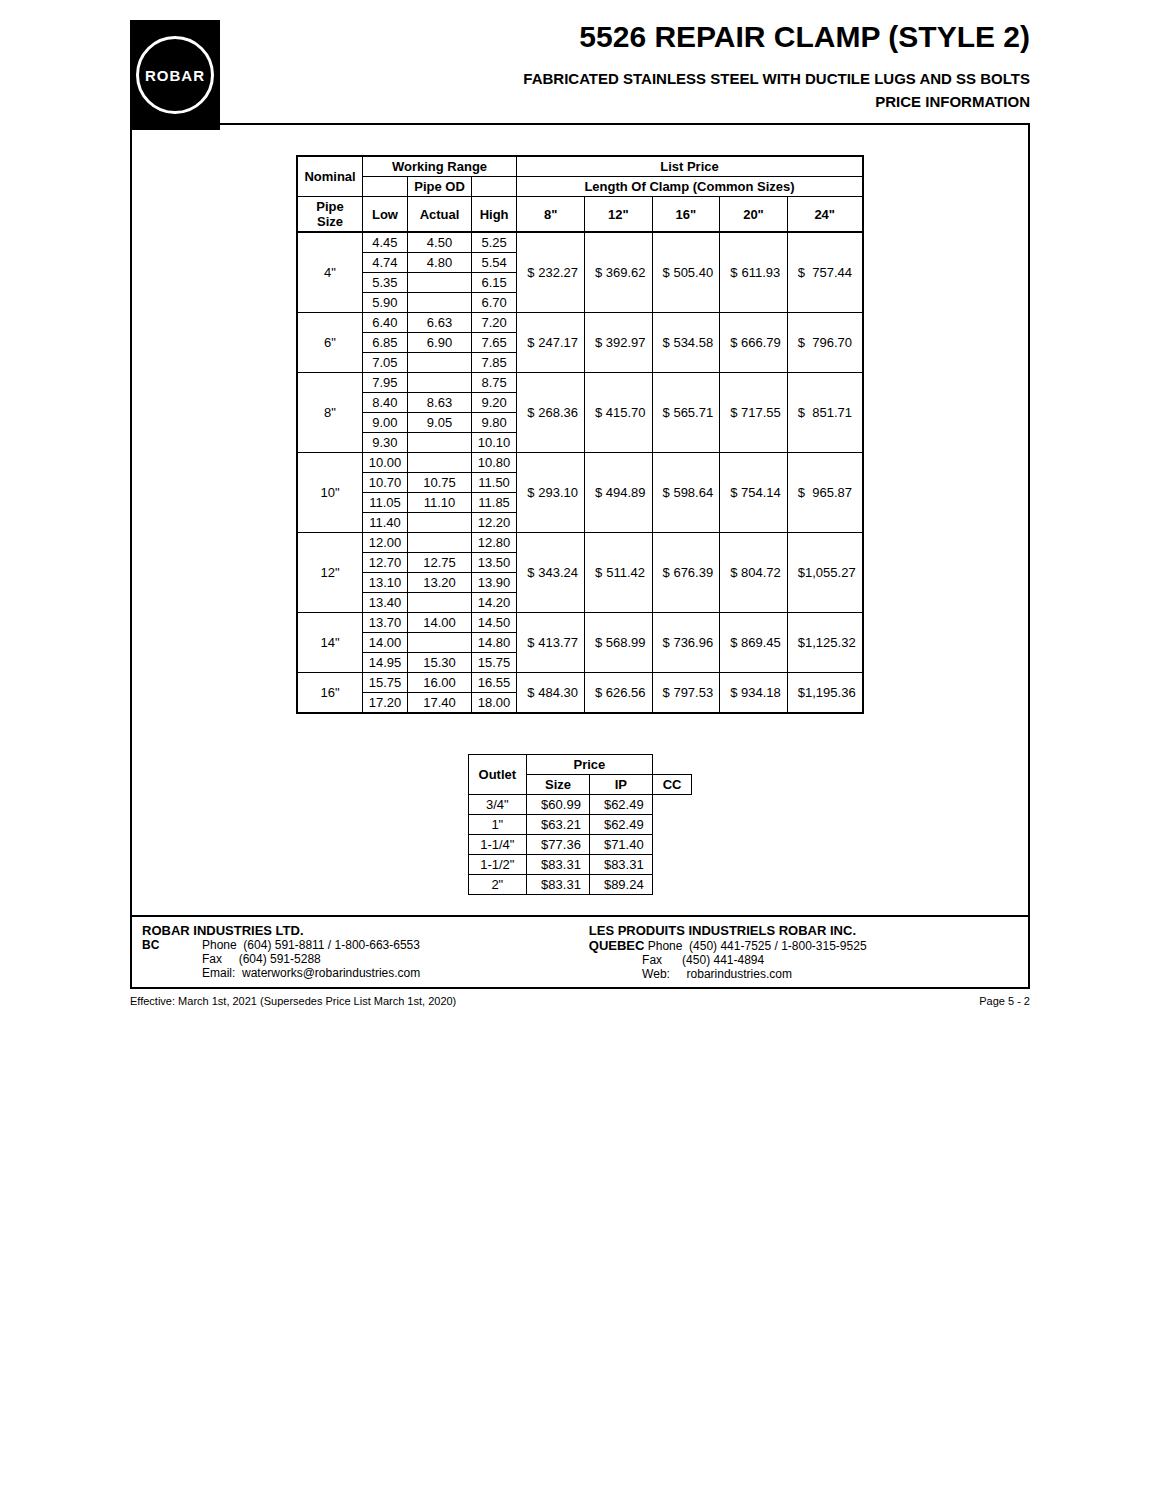ROBAR
5526 REPAIR CLAMP (STYLE 2)
FABRICATED STAINLESS STEEL WITH DUCTILE LUGS AND SS BOLTS
PRICE INFORMATION
| Nominal | Working Range | List Price |
| --- | --- | --- |
| | Pipe OD | | Length Of Clamp (Common Sizes) |
| Pipe Size | Low | Actual | High | 8" | 12" | 16" | 20" | 24" |
| 4" | 4.45 | 4.50 | 5.25 | $ 232.27 | $ 369.62 | $ 505.40 | $ 611.93 | $ 757.44 |
| 4.74 | 4.80 | 5.54 |
| 5.35 | | 6.15 |
| 5.90 | | 6.70 |
| 6" | 6.40 | 6.63 | 7.20 | $ 247.17 | $ 392.97 | $ 534.58 | $ 666.79 | $ 796.70 |
| 6.85 | 6.90 | 7.65 |
| 7.05 | | 7.85 |
| 8" | 7.95 | | 8.75 | $ 268.36 | $ 415.70 | $ 565.71 | $ 717.55 | $ 851.71 |
| 8.40 | 8.63 | 9.20 |
| 9.00 | 9.05 | 9.80 |
| 9.30 | | 10.10 |
| 10" | 10.00 | | 10.80 | $ 293.10 | $ 494.89 | $ 598.64 | $ 754.14 | $ 965.87 |
| 10.70 | 10.75 | 11.50 |
| 11.05 | 11.10 | 11.85 |
| 11.40 | | 12.20 |
| 12" | 12.00 | | 12.80 | $ 343.24 | $ 511.42 | $ 676.39 | $ 804.72 | $ 1,055.27 |
| 12.70 | 12.75 | 13.50 |
| 13.10 | 13.20 | 13.90 |
| 13.40 | | 14.20 |
| 14" | 13.70 | 14.00 | 14.50 | $ 413.77 | $ 568.99 | $ 736.96 | $ 869.45 | $ 1,125.32 |
| 14.00 | | 14.80 |
| 14.95 | 15.30 | 15.75 |
| 16" | 15.75 | 16.00 | 16.55 | $ 484.30 | $ 626.56 | $ 797.53 | $ 934.18 | $ 1,195.36 |
| 17.20 | 17.40 | 18.00 |
| Outlet | Price |
| --- | --- |
| Size | IP | CC |
| 3/4" | $ 60.99 | $ 62.49 |
| 1" | $ 63.21 | $ 62.49 |
| 1-1/4" | $ 77.36 | $ 71.40 |
| 1-1/2" | $ 83.31 | $ 83.31 |
| 2" | $ 83.31 | $ 89.24 |
ROBAR INDUSTRIES LTD.
BC Phone (604) 591-8811 / 1-800-663-6553
Fax (604) 591-5288
Email: waterworks@robarindustries.com
LES PRODUITS INDUSTRIELS ROBAR INC.
QUEBEC Phone (450) 441-7525 / 1-800-315-9525
Fax (450) 441-4894
Web: robarindustries.com
Effective: March 1st, 2021 (Supersedes Price List March 1st, 2020) Page 5 - 2